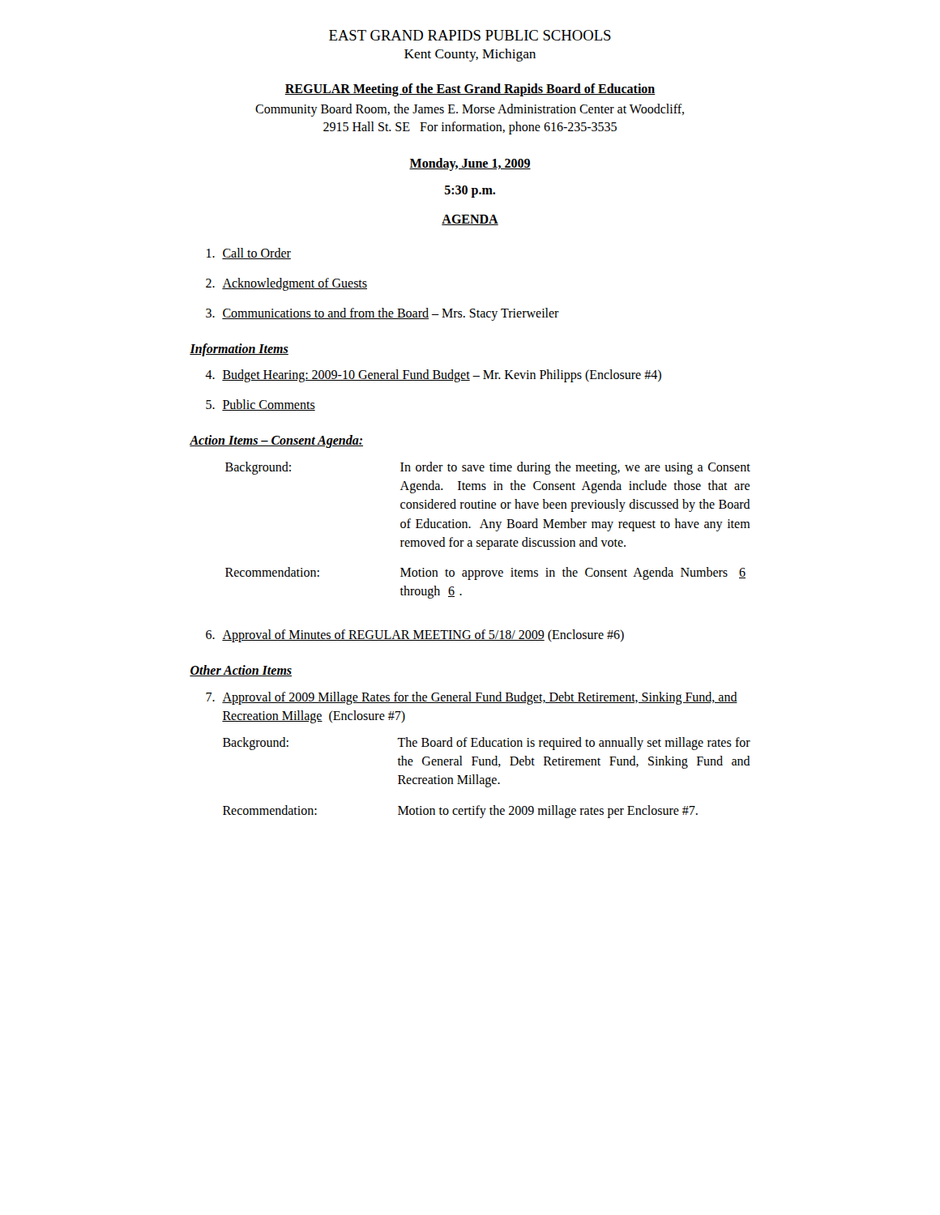EAST GRAND RAPIDS PUBLIC SCHOOLS Kent County, Michigan
REGULAR Meeting of the East Grand Rapids Board of Education
Community Board Room, the James E. Morse Administration Center at Woodcliff,
2915 Hall St. SE For information, phone 616-235-3535
Monday, June 1, 2009
5:30 p.m.
AGENDA
Call to Order
Acknowledgment of Guests
Communications to and from the Board – Mrs. Stacy Trierweiler
Information Items
Budget Hearing: 2009-10 General Fund Budget – Mr. Kevin Philipps (Enclosure #4)
Public Comments
Action Items – Consent Agenda:
| Background: | In order to save time during the meeting, we are using a Consent Agenda. Items in the Consent Agenda include those that are considered routine or have been previously discussed by the Board of Education. Any Board Member may request to have any item removed for a separate discussion and vote. |
| Recommendation: | Motion to approve items in the Consent Agenda Numbers 6 through 6 . |
Approval of Minutes of REGULAR MEETING of 5/18/ 2009 (Enclosure #6)
Other Action Items
Approval of 2009 Millage Rates for the General Fund Budget, Debt Retirement, Sinking Fund, and Recreation Millage (Enclosure #7)
| Background: | The Board of Education is required to annually set millage rates for the General Fund, Debt Retirement Fund, Sinking Fund and Recreation Millage. |
| Recommendation: | Motion to certify the 2009 millage rates per Enclosure #7. |